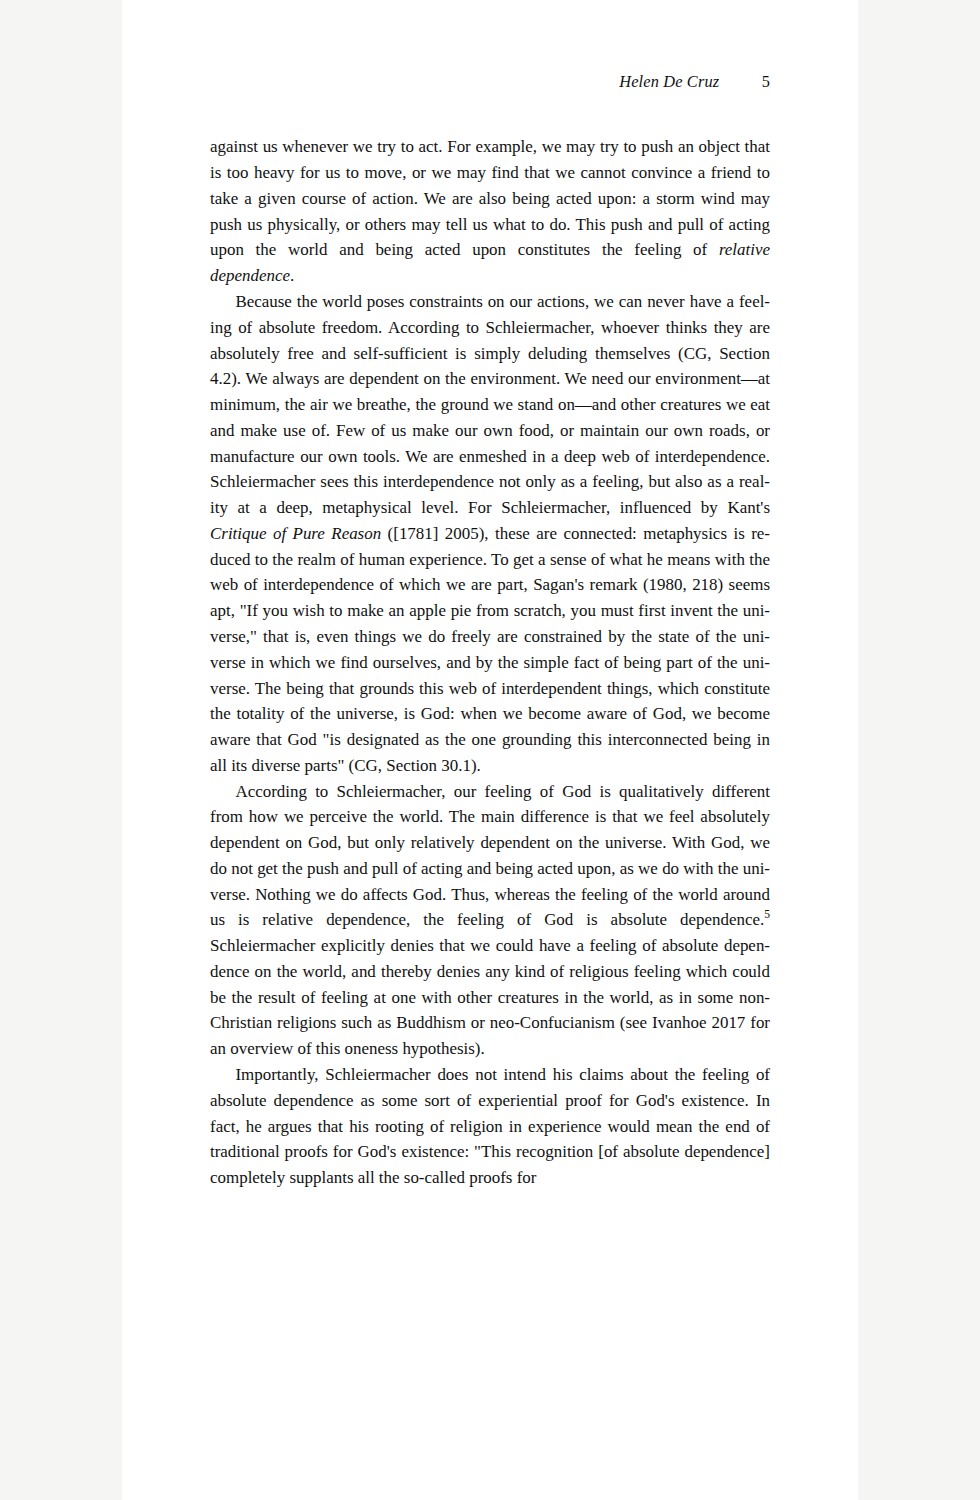Helen De Cruz 5
against us whenever we try to act. For example, we may try to push an object that is too heavy for us to move, or we may find that we cannot convince a friend to take a given course of action. We are also being acted upon: a storm wind may push us physically, or others may tell us what to do. This push and pull of acting upon the world and being acted upon constitutes the feeling of relative dependence.
Because the world poses constraints on our actions, we can never have a feeling of absolute freedom. According to Schleiermacher, whoever thinks they are absolutely free and self-sufficient is simply deluding themselves (CG, Section 4.2). We always are dependent on the environment. We need our environment—at minimum, the air we breathe, the ground we stand on—and other creatures we eat and make use of. Few of us make our own food, or maintain our own roads, or manufacture our own tools. We are enmeshed in a deep web of interdependence. Schleiermacher sees this interdependence not only as a feeling, but also as a reality at a deep, metaphysical level. For Schleiermacher, influenced by Kant's Critique of Pure Reason ([1781] 2005), these are connected: metaphysics is reduced to the realm of human experience. To get a sense of what he means with the web of interdependence of which we are part, Sagan's remark (1980, 218) seems apt, "If you wish to make an apple pie from scratch, you must first invent the universe," that is, even things we do freely are constrained by the state of the universe in which we find ourselves, and by the simple fact of being part of the universe. The being that grounds this web of interdependent things, which constitute the totality of the universe, is God: when we become aware of God, we become aware that God "is designated as the one grounding this interconnected being in all its diverse parts" (CG, Section 30.1).
According to Schleiermacher, our feeling of God is qualitatively different from how we perceive the world. The main difference is that we feel absolutely dependent on God, but only relatively dependent on the universe. With God, we do not get the push and pull of acting and being acted upon, as we do with the universe. Nothing we do affects God. Thus, whereas the feeling of the world around us is relative dependence, the feeling of God is absolute dependence.5 Schleiermacher explicitly denies that we could have a feeling of absolute dependence on the world, and thereby denies any kind of religious feeling which could be the result of feeling at one with other creatures in the world, as in some non-Christian religions such as Buddhism or neo-Confucianism (see Ivanhoe 2017 for an overview of this oneness hypothesis).
Importantly, Schleiermacher does not intend his claims about the feeling of absolute dependence as some sort of experiential proof for God's existence. In fact, he argues that his rooting of religion in experience would mean the end of traditional proofs for God's existence: "This recognition [of absolute dependence] completely supplants all the so-called proofs for